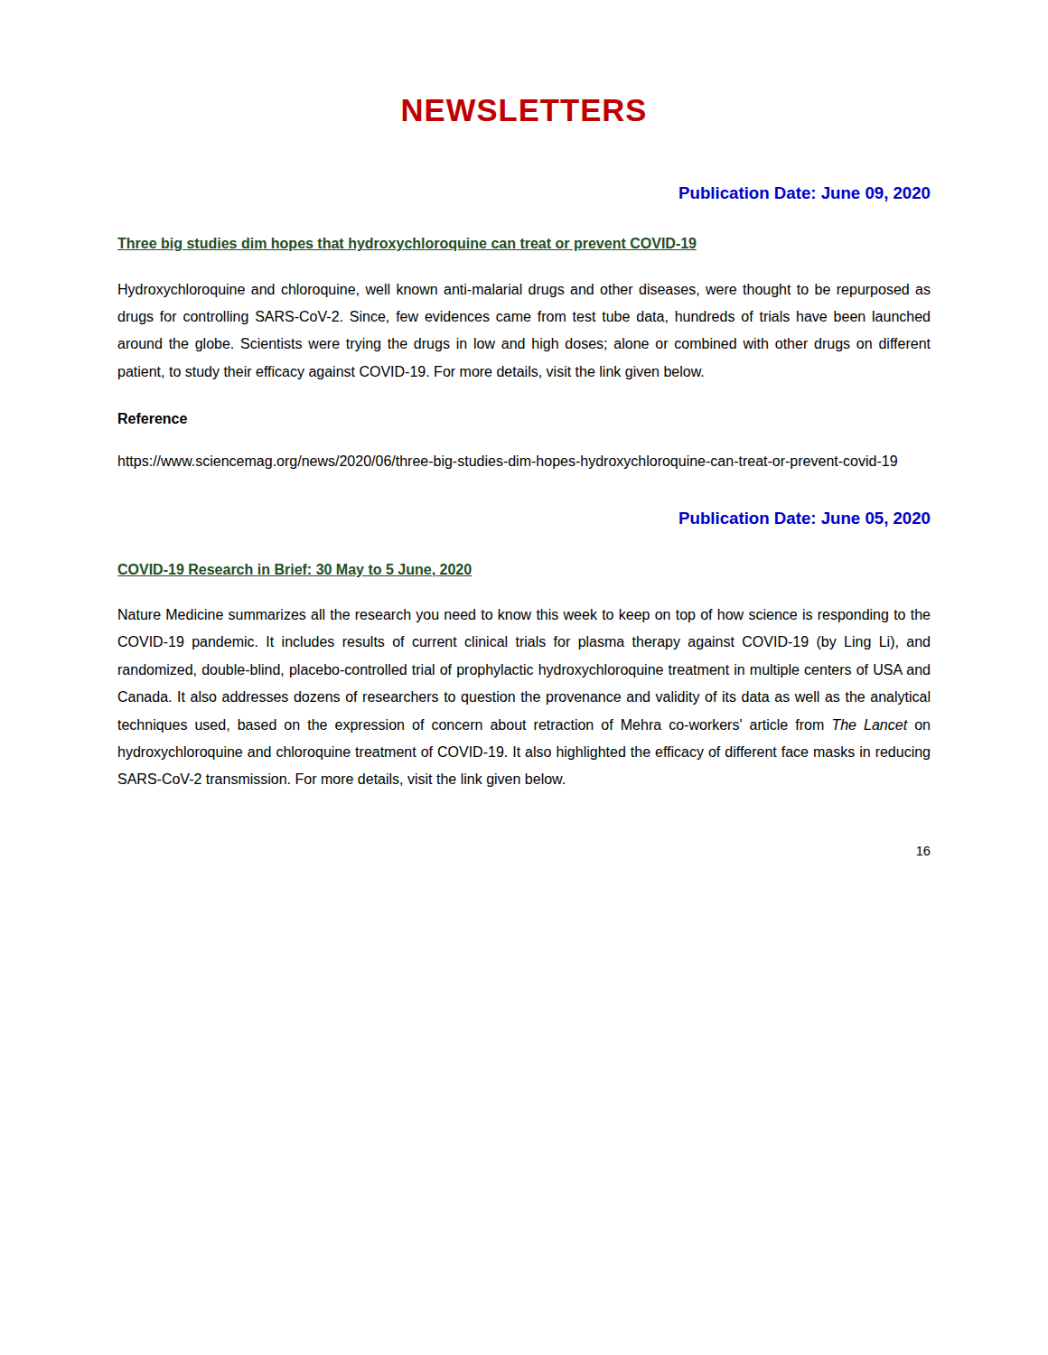NEWSLETTERS
Publication Date: June 09, 2020
Three big studies dim hopes that hydroxychloroquine can treat or prevent COVID-19
Hydroxychloroquine and chloroquine, well known anti-malarial drugs and other diseases, were thought to be repurposed as drugs for controlling SARS-CoV-2. Since, few evidences came from test tube data, hundreds of trials have been launched around the globe. Scientists were trying the drugs in low and high doses; alone or combined with other drugs on different patient, to study their efficacy against COVID-19. For more details, visit the link given below.
Reference
https://www.sciencemag.org/news/2020/06/three-big-studies-dim-hopes-hydroxychloroquine-can-treat-or-prevent-covid-19
Publication Date: June 05, 2020
COVID-19 Research in Brief: 30 May to 5 June, 2020
Nature Medicine summarizes all the research you need to know this week to keep on top of how science is responding to the COVID-19 pandemic. It includes results of current clinical trials for plasma therapy against COVID-19 (by Ling Li), and randomized, double-blind, placebo-controlled trial of prophylactic hydroxychloroquine treatment in multiple centers of USA and Canada. It also addresses dozens of researchers to question the provenance and validity of its data as well as the analytical techniques used, based on the expression of concern about retraction of Mehra co-workers' article from The Lancet on hydroxychloroquine and chloroquine treatment of COVID-19. It also highlighted the efficacy of different face masks in reducing SARS-CoV-2 transmission. For more details, visit the link given below.
16